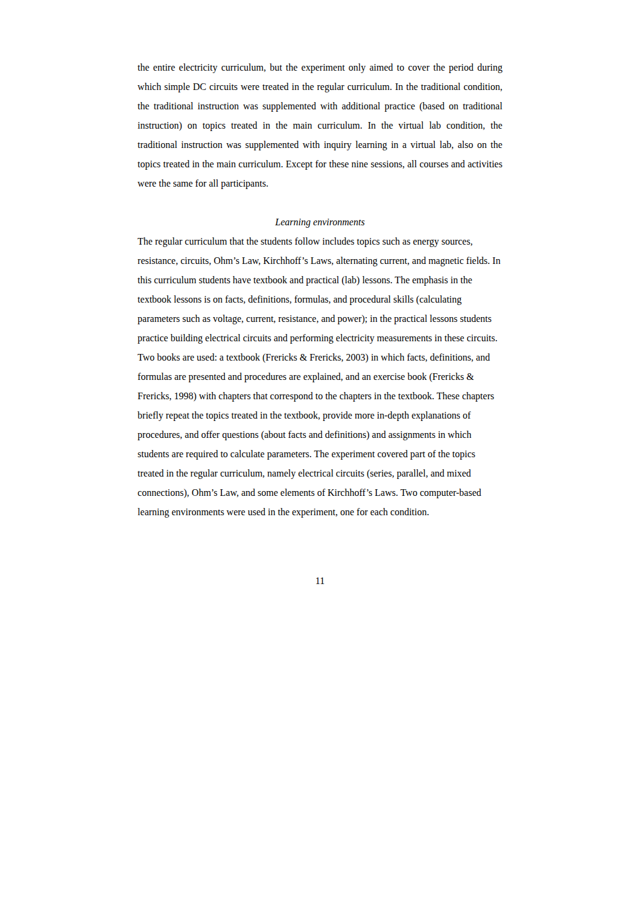the entire electricity curriculum, but the experiment only aimed to cover the period during which simple DC circuits were treated in the regular curriculum. In the traditional condition, the traditional instruction was supplemented with additional practice (based on traditional instruction) on topics treated in the main curriculum. In the virtual lab condition, the traditional instruction was supplemented with inquiry learning in a virtual lab, also on the topics treated in the main curriculum. Except for these nine sessions, all courses and activities were the same for all participants.
Learning environments
The regular curriculum that the students follow includes topics such as energy sources, resistance, circuits, Ohm’s Law, Kirchhoff’s Laws, alternating current, and magnetic fields. In this curriculum students have textbook and practical (lab) lessons. The emphasis in the textbook lessons is on facts, definitions, formulas, and procedural skills (calculating parameters such as voltage, current, resistance, and power); in the practical lessons students practice building electrical circuits and performing electricity measurements in these circuits. Two books are used: a textbook (Frericks & Frericks, 2003) in which facts, definitions, and formulas are presented and procedures are explained, and an exercise book (Frericks & Frericks, 1998) with chapters that correspond to the chapters in the textbook. These chapters briefly repeat the topics treated in the textbook, provide more in-depth explanations of procedures, and offer questions (about facts and definitions) and assignments in which students are required to calculate parameters. The experiment covered part of the topics treated in the regular curriculum, namely electrical circuits (series, parallel, and mixed connections), Ohm’s Law, and some elements of Kirchhoff’s Laws. Two computer-based learning environments were used in the experiment, one for each condition.
11